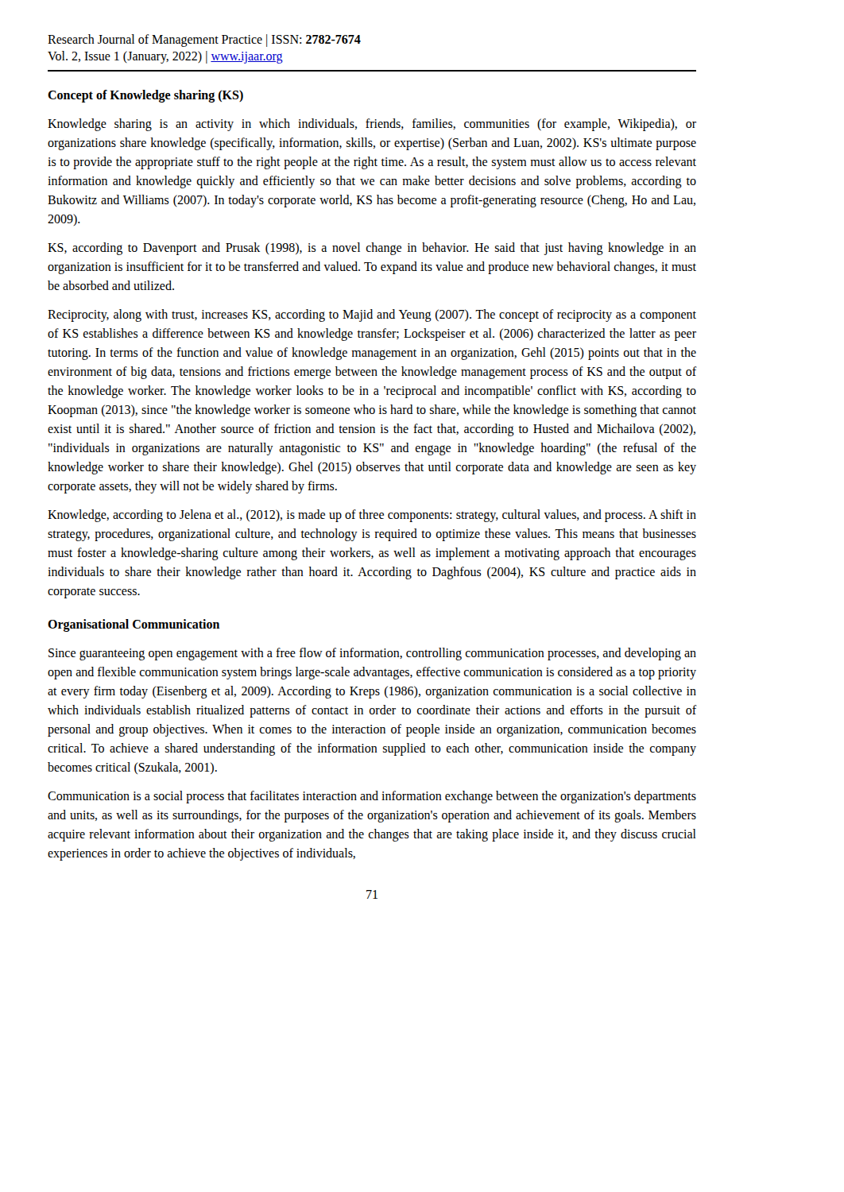Research Journal of Management Practice | ISSN: 2782-7674
Vol. 2, Issue 1 (January, 2022) | www.ijaar.org
Concept of Knowledge sharing (KS)
Knowledge sharing is an activity in which individuals, friends, families, communities (for example, Wikipedia), or organizations share knowledge (specifically, information, skills, or expertise) (Serban and Luan, 2002). KS's ultimate purpose is to provide the appropriate stuff to the right people at the right time. As a result, the system must allow us to access relevant information and knowledge quickly and efficiently so that we can make better decisions and solve problems, according to Bukowitz and Williams (2007). In today's corporate world, KS has become a profit-generating resource (Cheng, Ho and Lau, 2009).
KS, according to Davenport and Prusak (1998), is a novel change in behavior. He said that just having knowledge in an organization is insufficient for it to be transferred and valued. To expand its value and produce new behavioral changes, it must be absorbed and utilized.
Reciprocity, along with trust, increases KS, according to Majid and Yeung (2007). The concept of reciprocity as a component of KS establishes a difference between KS and knowledge transfer; Lockspeiser et al. (2006) characterized the latter as peer tutoring. In terms of the function and value of knowledge management in an organization, Gehl (2015) points out that in the environment of big data, tensions and frictions emerge between the knowledge management process of KS and the output of the knowledge worker. The knowledge worker looks to be in a 'reciprocal and incompatible' conflict with KS, according to Koopman (2013), since "the knowledge worker is someone who is hard to share, while the knowledge is something that cannot exist until it is shared." Another source of friction and tension is the fact that, according to Husted and Michailova (2002), "individuals in organizations are naturally antagonistic to KS" and engage in "knowledge hoarding" (the refusal of the knowledge worker to share their knowledge). Ghel (2015) observes that until corporate data and knowledge are seen as key corporate assets, they will not be widely shared by firms.
Knowledge, according to Jelena et al., (2012), is made up of three components: strategy, cultural values, and process. A shift in strategy, procedures, organizational culture, and technology is required to optimize these values. This means that businesses must foster a knowledge-sharing culture among their workers, as well as implement a motivating approach that encourages individuals to share their knowledge rather than hoard it. According to Daghfous (2004), KS culture and practice aids in corporate success.
Organisational Communication
Since guaranteeing open engagement with a free flow of information, controlling communication processes, and developing an open and flexible communication system brings large-scale advantages, effective communication is considered as a top priority at every firm today (Eisenberg et al, 2009). According to Kreps (1986), organization communication is a social collective in which individuals establish ritualized patterns of contact in order to coordinate their actions and efforts in the pursuit of personal and group objectives. When it comes to the interaction of people inside an organization, communication becomes critical. To achieve a shared understanding of the information supplied to each other, communication inside the company becomes critical (Szukala, 2001).
Communication is a social process that facilitates interaction and information exchange between the organization's departments and units, as well as its surroundings, for the purposes of the organization's operation and achievement of its goals. Members acquire relevant information about their organization and the changes that are taking place inside it, and they discuss crucial experiences in order to achieve the objectives of individuals,
71